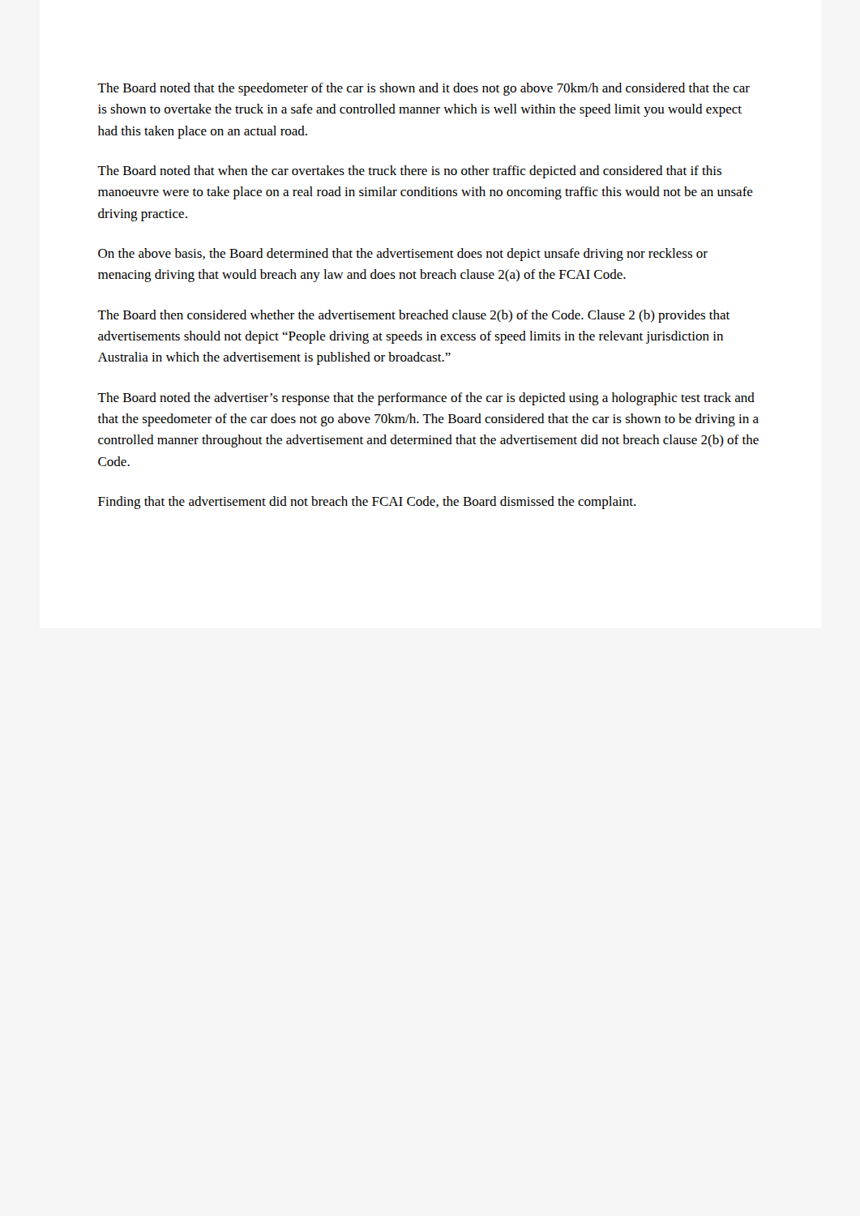The Board noted that the speedometer of the car is shown and it does not go above 70km/h and considered that the car is shown to overtake the truck in a safe and controlled manner which is well within the speed limit you would expect had this taken place on an actual road.
The Board noted that when the car overtakes the truck there is no other traffic depicted and considered that if this manoeuvre were to take place on a real road in similar conditions with no oncoming traffic this would not be an unsafe driving practice.
On the above basis, the Board determined that the advertisement does not depict unsafe driving nor reckless or menacing driving that would breach any law and does not breach clause 2(a) of the FCAI Code.
The Board then considered whether the advertisement breached clause 2(b) of the Code. Clause 2 (b) provides that advertisements should not depict “People driving at speeds in excess of speed limits in the relevant jurisdiction in Australia in which the advertisement is published or broadcast.”
The Board noted the advertiser’s response that the performance of the car is depicted using a holographic test track and that the speedometer of the car does not go above 70km/h. The Board considered that the car is shown to be driving in a controlled manner throughout the advertisement and determined that the advertisement did not breach clause 2(b) of the Code.
Finding that the advertisement did not breach the FCAI Code, the Board dismissed the complaint.